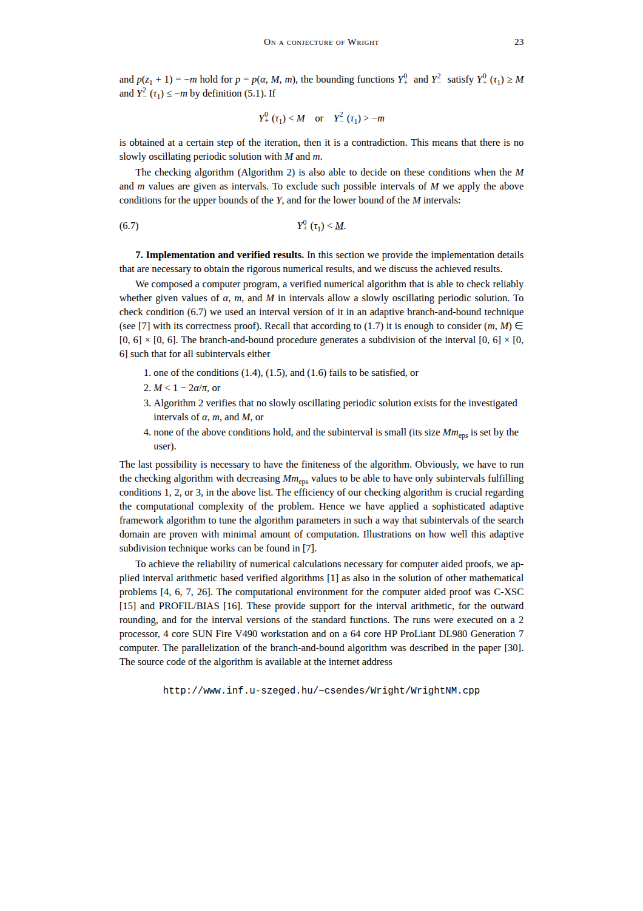On a conjecture of Wright 23
and p(z1 + 1) = −m hold for p = p(α, M, m), the bounding functions Y 0+ and Y 2− satisfy Y 0+(τ1) ≥ M and Y 2−(τ1) ≤ −m by definition (5.1). If
Y 0+(τ1) < M or Y 2−(τ1) > −m
is obtained at a certain step of the iteration, then it is a contradiction. This means that there is no slowly oscillating periodic solution with M and m.
The checking algorithm (Algorithm 2) is also able to decide on these conditions when the M and m values are given as intervals. To exclude such possible intervals of M we apply the above conditions for the upper bounds of the Y, and for the lower bound of the M intervals:
(6.7) Y 0+(τ1) < M.
7. Implementation and verified results. In this section we provide the implementation details that are necessary to obtain the rigorous numerical results, and we discuss the achieved results.
We composed a computer program, a verified numerical algorithm that is able to check reliably whether given values of α, m, and M in intervals allow a slowly oscillating periodic solution. To check condition (6.7) we used an interval version of it in an adaptive branch-and-bound technique (see [7] with its correctness proof). Recall that according to (1.7) it is enough to consider (m, M) ∈ [0, 6] × [0, 6]. The branch-and-bound procedure generates a subdivision of the interval [0, 6] × [0, 6] such that for all subintervals either
one of the conditions (1.4), (1.5), and (1.6) fails to be satisfied, or
M < 1 − 2α/π, or
Algorithm 2 verifies that no slowly oscillating periodic solution exists for the investigated intervals of α, m, and M, or
none of the above conditions hold, and the subinterval is small (its size Mmeps is set by the user).
The last possibility is necessary to have the finiteness of the algorithm. Obviously, we have to run the checking algorithm with decreasing Mmeps values to be able to have only subintervals fulfilling conditions 1, 2, or 3, in the above list. The efficiency of our checking algorithm is crucial regarding the computational complexity of the problem. Hence we have applied a sophisticated adaptive framework algorithm to tune the algorithm parameters in such a way that subintervals of the search domain are proven with minimal amount of computation. Illustrations on how well this adaptive subdivision technique works can be found in [7].
To achieve the reliability of numerical calculations necessary for computer aided proofs, we applied interval arithmetic based verified algorithms [1] as also in the solution of other mathematical problems [4, 6, 7, 26]. The computational environment for the computer aided proof was C-XSC [15] and PROFIL/BIAS [16]. These provide support for the interval arithmetic, for the outward rounding, and for the interval versions of the standard functions. The runs were executed on a 2 processor, 4 core SUN Fire V490 workstation and on a 64 core HP ProLiant DL980 Generation 7 computer. The parallelization of the branch-and-bound algorithm was described in the paper [30]. The source code of the algorithm is available at the internet address
http://www.inf.u-szeged.hu/∼csendes/Wright/WrightNM.cpp